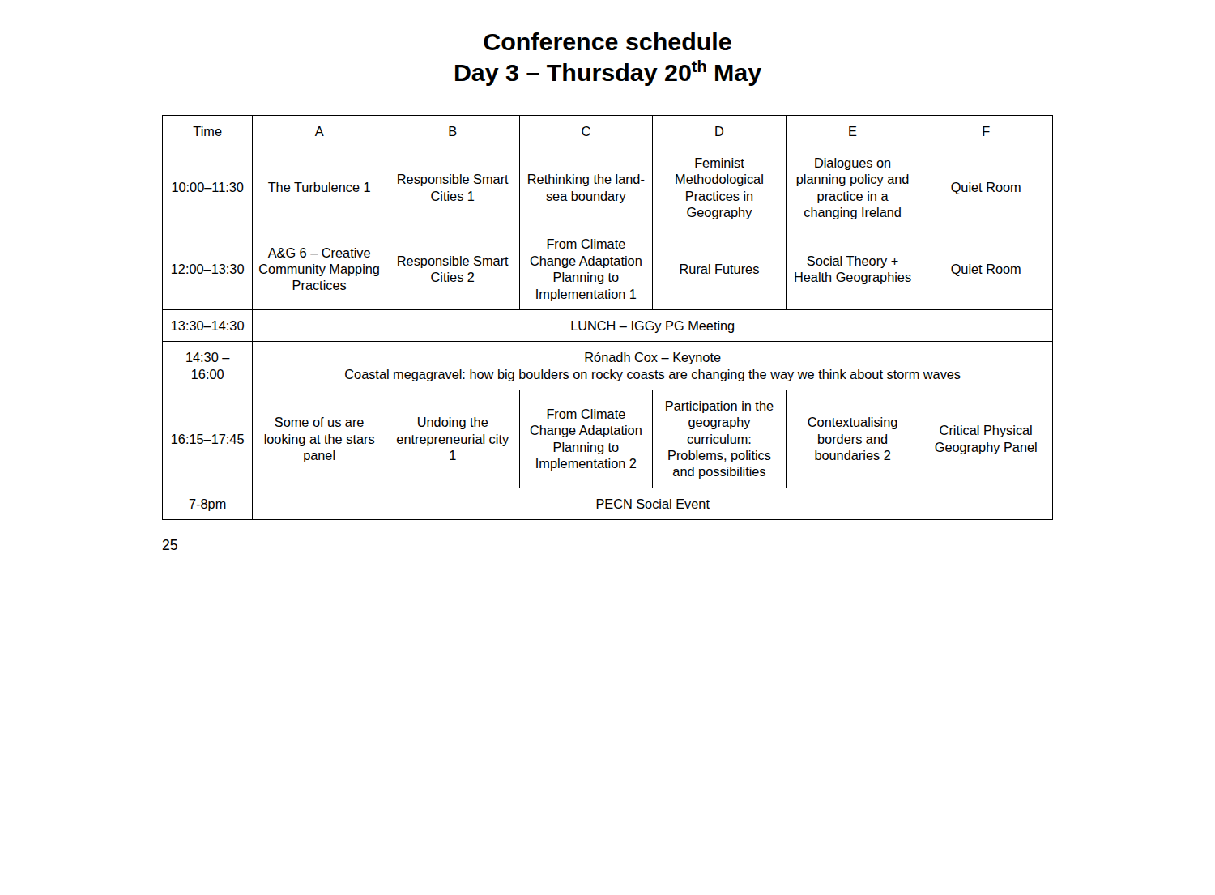Conference schedule
Day 3 – Thursday 20th May
| Time | A | B | C | D | E | F |
| --- | --- | --- | --- | --- | --- | --- |
| 10:00–11:30 | The Turbulence 1 | Responsible Smart Cities 1 | Rethinking the land-sea boundary | Feminist Methodological Practices in Geography | Dialogues on planning policy and practice in a changing Ireland | Quiet Room |
| 12:00–13:30 | A&G 6 – Creative Community Mapping Practices | Responsible Smart Cities 2 | From Climate Change Adaptation Planning to Implementation 1 | Rural Futures | Social Theory + Health Geographies | Quiet Room |
| 13:30–14:30 | LUNCH – IGGy PG Meeting |
| 14:30 – 16:00 | Rónadh Cox – Keynote Coastal megagravel: how big boulders on rocky coasts are changing the way we think about storm waves |
| 16:15–17:45 | Some of us are looking at the stars panel | Undoing the entrepreneurial city 1 | From Climate Change Adaptation Planning to Implementation 2 | Participation in the geography curriculum: Problems, politics and possibilities | Contextualising borders and boundaries 2 | Critical Physical Geography Panel |
| 7-8pm | PECN Social Event |
25